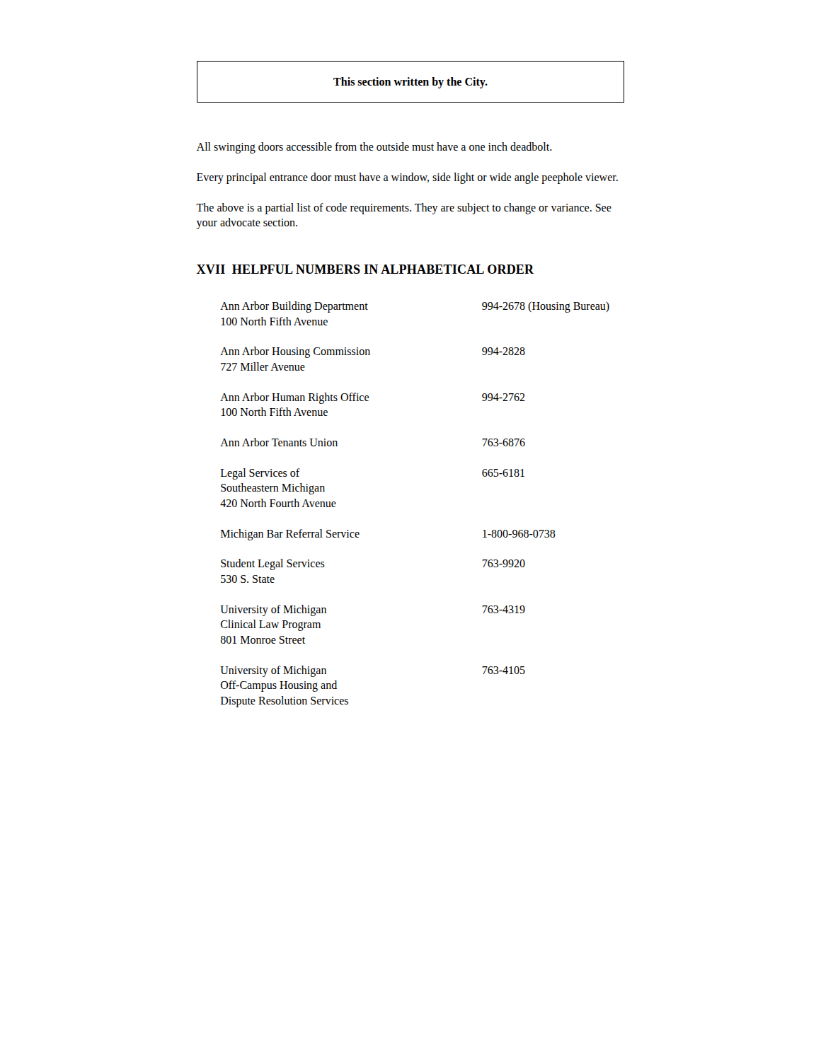This section written by the City.
All swinging doors accessible from the outside must have a one inch deadbolt.
Every principal entrance door must have a window, side light or wide angle peephole viewer.
The above is a partial list of code requirements. They are subject to change or variance. See your advocate section.
XVII HELPFUL NUMBERS IN ALPHABETICAL ORDER
| Ann Arbor Building Department 100 North Fifth Avenue | 994-2678 (Housing Bureau) |
| Ann Arbor Housing Commission 727 Miller Avenue | 994-2828 |
| Ann Arbor Human Rights Office 100 North Fifth Avenue | 994-2762 |
| Ann Arbor Tenants Union | 763-6876 |
| Legal Services of Southeastern Michigan 420 North Fourth Avenue | 665-6181 |
| Michigan Bar Referral Service | 1-800-968-0738 |
| Student Legal Services 530 S. State | 763-9920 |
| University of Michigan Clinical Law Program 801 Monroe Street | 763-4319 |
| University of Michigan Off-Campus Housing and Dispute Resolution Services | 763-4105 |